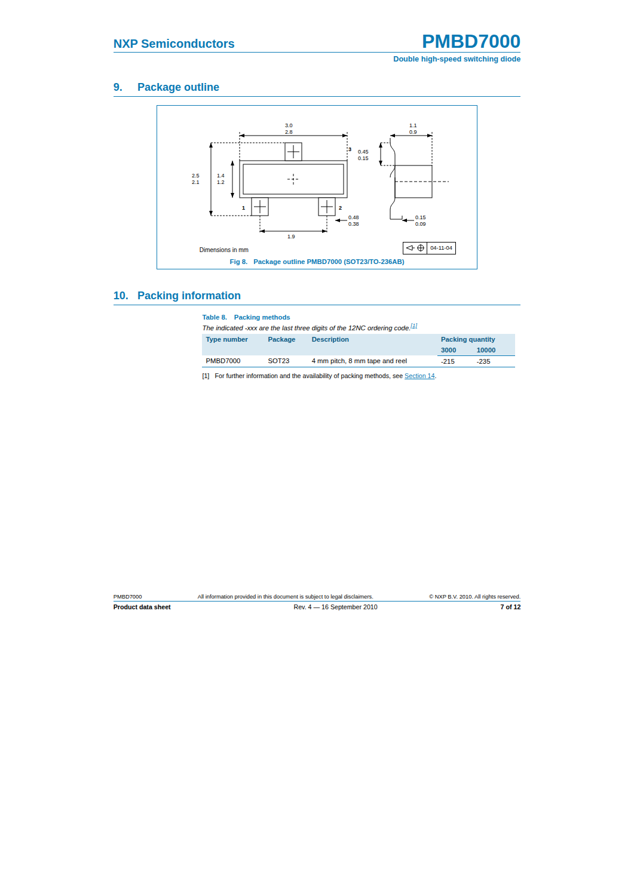NXP Semiconductors
PMBD7000
Double high-speed switching diode
9. Package outline
3.0 2.8 1.1 0.9 2.5 2.1 1.4 1.2 3 1 2 1.9 0.48 0.38 0.15 0.09 0.45 0.15
Dimensions in mm
04-11-04
Fig 8. Package outline PMBD7000 (SOT23/TO-236AB)
10. Packing information
Table 8. Packing methods
The indicated -xxx are the last three digits of the 12NC ordering code.[1]
| Type number | Package | Description | Packing quantity |
| --- | --- | --- | --- |
| 3000 | 10000 |
| PMBD7000 | SOT23 | 4 mm pitch, 8 mm tape and reel | -215 | -235 |
[1] For further information and the availability of packing methods, see Section 14.
PMBD7000
All information provided in this document is subject to legal disclaimers.
© NXP B.V. 2010. All rights reserved.
Product data sheet
Rev. 4 — 16 September 2010
7 of 12